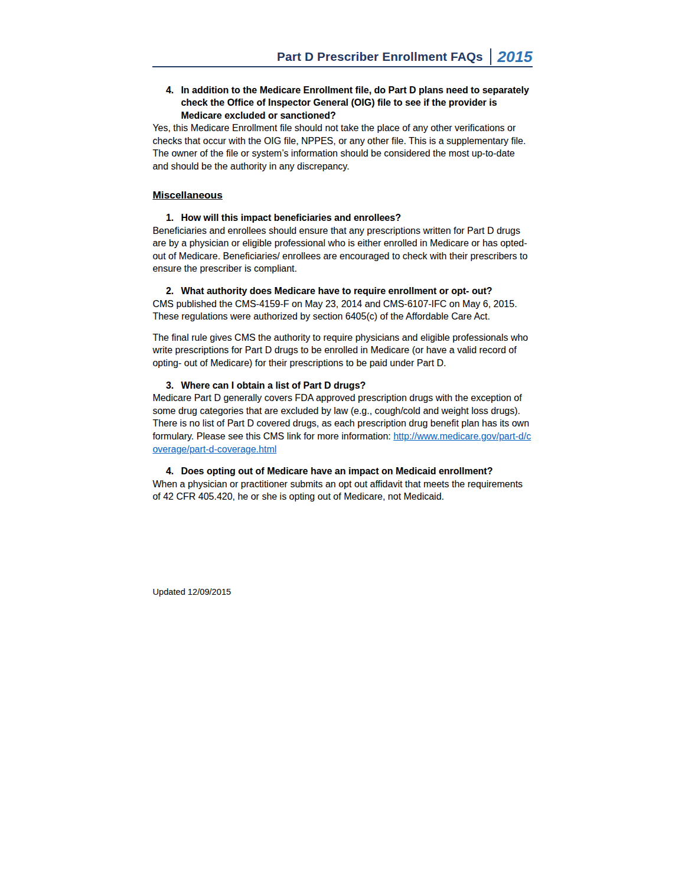Part D Prescriber Enrollment FAQs 2015
In addition to the Medicare Enrollment file, do Part D plans need to separately check the Office of Inspector General (OIG) file to see if the provider is Medicare excluded or sanctioned?
Yes, this Medicare Enrollment file should not take the place of any other verifications or checks that occur with the OIG file, NPPES, or any other file. This is a supplementary file. The owner of the file or system’s information should be considered the most up-to-date and should be the authority in any discrepancy.
Miscellaneous
How will this impact beneficiaries and enrollees?
Beneficiaries and enrollees should ensure that any prescriptions written for Part D drugs are by a physician or eligible professional who is either enrolled in Medicare or has opted- out of Medicare. Beneficiaries/ enrollees are encouraged to check with their prescribers to ensure the prescriber is compliant.
What authority does Medicare have to require enrollment or opt- out?
CMS published the CMS-4159-F on May 23, 2014 and CMS-6107-IFC on May 6, 2015. These regulations were authorized by section 6405(c) of the Affordable Care Act.
The final rule gives CMS the authority to require physicians and eligible professionals who write prescriptions for Part D drugs to be enrolled in Medicare (or have a valid record of opting- out of Medicare) for their prescriptions to be paid under Part D.
Where can I obtain a list of Part D drugs?
Medicare Part D generally covers FDA approved prescription drugs with the exception of some drug categories that are excluded by law (e.g., cough/cold and weight loss drugs). There is no list of Part D covered drugs, as each prescription drug benefit plan has its own formulary. Please see this CMS link for more information: http://www.medicare.gov/part-d/coverage/part-d-coverage.html
Does opting out of Medicare have an impact on Medicaid enrollment?
When a physician or practitioner submits an opt out affidavit that meets the requirements of 42 CFR 405.420, he or she is opting out of Medicare, not Medicaid.
Updated 12/09/2015